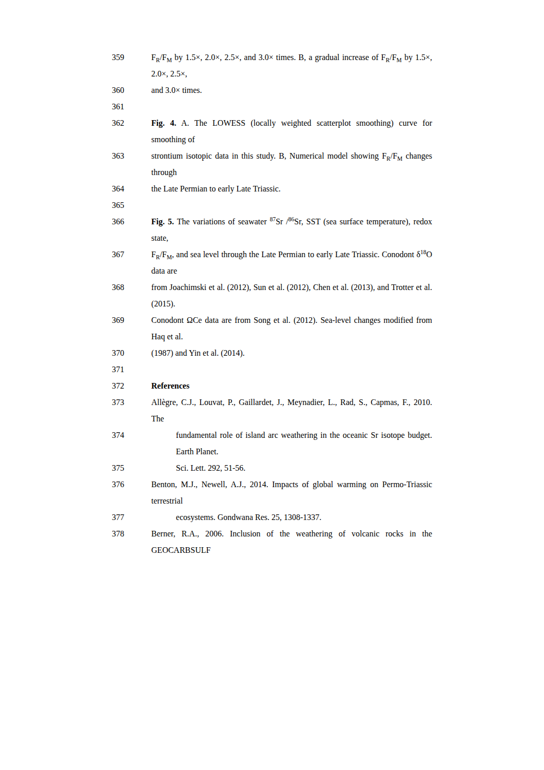359
FR/FM by 1.5×, 2.0×, 2.5×, and 3.0× times. B, a gradual increase of FR/FM by 1.5×, 2.0×, 2.5×,
360
and 3.0× times.
361
362
Fig. 4. A. The LOWESS (locally weighted scatterplot smoothing) curve for smoothing of
363
strontium isotopic data in this study. B, Numerical model showing FR/FM changes through
364
the Late Permian to early Late Triassic.
365
366
Fig. 5. The variations of seawater 87Sr /86Sr, SST (sea surface temperature), redox state,
367
FR/FM, and sea level through the Late Permian to early Late Triassic. Conodont δ18O data are
368
from Joachimski et al. (2012), Sun et al. (2012), Chen et al. (2013), and Trotter et al. (2015).
369
Conodont ΩCe data are from Song et al. (2012). Sea-level changes modified from Haq et al.
370
(1987) and Yin et al. (2014).
371
372
References
373
Allègre, C.J., Louvat, P., Gaillardet, J., Meynadier, L., Rad, S., Capmas, F., 2010. The
374
fundamental role of island arc weathering in the oceanic Sr isotope budget. Earth Planet.
375
Sci. Lett. 292, 51-56.
376
Benton, M.J., Newell, A.J., 2014. Impacts of global warming on Permo-Triassic terrestrial
377
ecosystems. Gondwana Res. 25, 1308-1337.
378
Berner, R.A., 2006. Inclusion of the weathering of volcanic rocks in the GEOCARBSULF